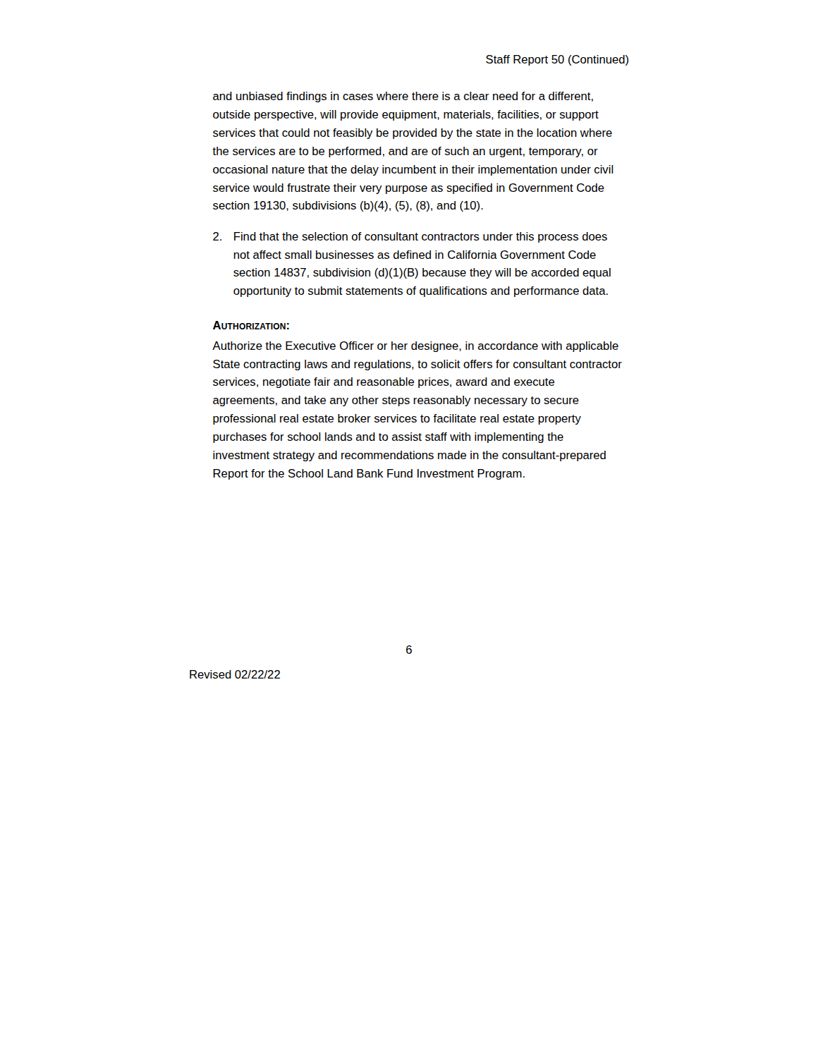Staff Report 50 (Continued)
and unbiased findings in cases where there is a clear need for a different, outside perspective, will provide equipment, materials, facilities, or support services that could not feasibly be provided by the state in the location where the services are to be performed, and are of such an urgent, temporary, or occasional nature that the delay incumbent in their implementation under civil service would frustrate their very purpose as specified in Government Code section 19130, subdivisions (b)(4), (5), (8), and (10).
2. Find that the selection of consultant contractors under this process does not affect small businesses as defined in California Government Code section 14837, subdivision (d)(1)(B) because they will be accorded equal opportunity to submit statements of qualifications and performance data.
Authorization:
Authorize the Executive Officer or her designee, in accordance with applicable State contracting laws and regulations, to solicit offers for consultant contractor services, negotiate fair and reasonable prices, award and execute agreements, and take any other steps reasonably necessary to secure professional real estate broker services to facilitate real estate property purchases for school lands and to assist staff with implementing the investment strategy and recommendations made in the consultant-prepared Report for the School Land Bank Fund Investment Program.
6
Revised 02/22/22